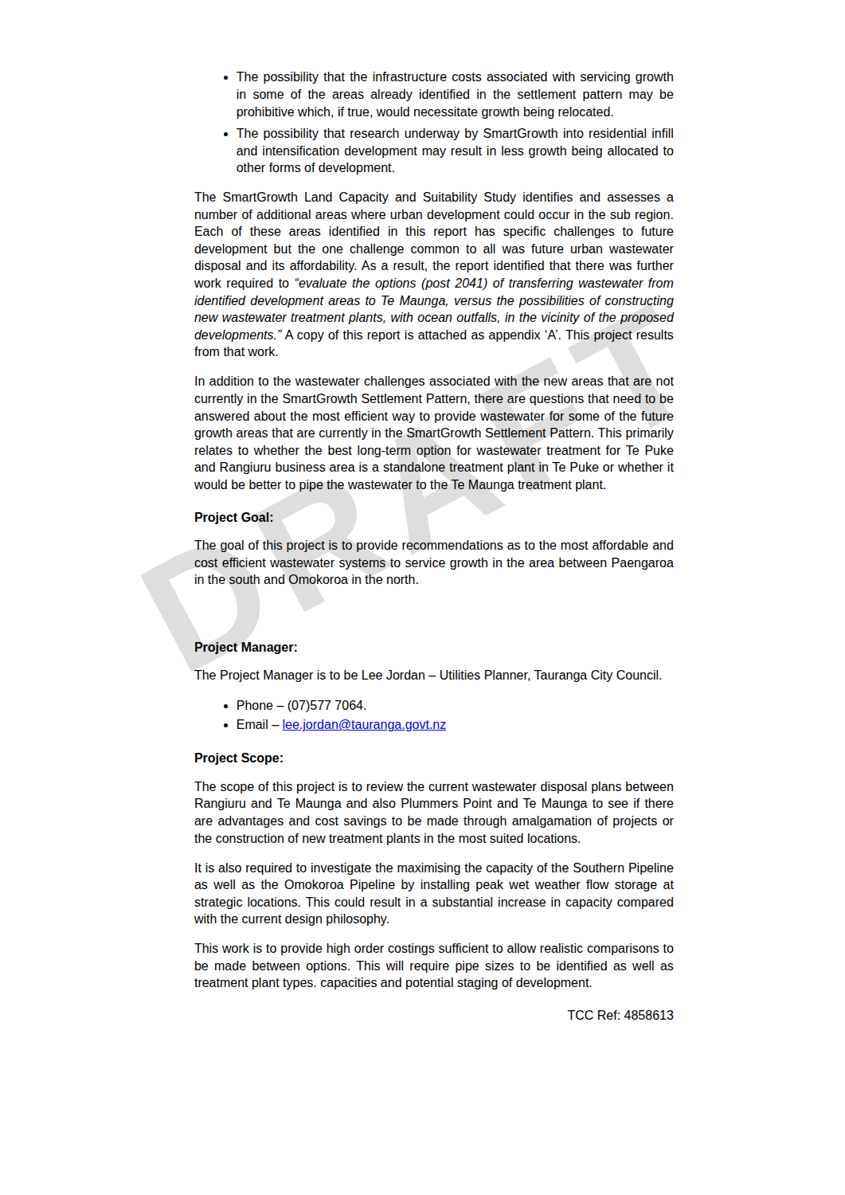DRAFT
The possibility that the infrastructure costs associated with servicing growth in some of the areas already identified in the settlement pattern may be prohibitive which, if true, would necessitate growth being relocated.
The possibility that research underway by SmartGrowth into residential infill and intensification development may result in less growth being allocated to other forms of development.
The SmartGrowth Land Capacity and Suitability Study identifies and assesses a number of additional areas where urban development could occur in the sub region. Each of these areas identified in this report has specific challenges to future development but the one challenge common to all was future urban wastewater disposal and its affordability. As a result, the report identified that there was further work required to “evaluate the options (post 2041) of transferring wastewater from identified development areas to Te Maunga, versus the possibilities of constructing new wastewater treatment plants, with ocean outfalls, in the vicinity of the proposed developments.” A copy of this report is attached as appendix ‘A’. This project results from that work.
In addition to the wastewater challenges associated with the new areas that are not currently in the SmartGrowth Settlement Pattern, there are questions that need to be answered about the most efficient way to provide wastewater for some of the future growth areas that are currently in the SmartGrowth Settlement Pattern. This primarily relates to whether the best long-term option for wastewater treatment for Te Puke and Rangiuru business area is a standalone treatment plant in Te Puke or whether it would be better to pipe the wastewater to the Te Maunga treatment plant.
Project Goal:
The goal of this project is to provide recommendations as to the most affordable and cost efficient wastewater systems to service growth in the area between Paengaroa in the south and Omokoroa in the north.
Project Manager:
The Project Manager is to be Lee Jordan – Utilities Planner, Tauranga City Council.
Phone – (07)577 7064.
Email – lee.jordan@tauranga.govt.nz
Project Scope:
The scope of this project is to review the current wastewater disposal plans between Rangiuru and Te Maunga and also Plummers Point and Te Maunga to see if there are advantages and cost savings to be made through amalgamation of projects or the construction of new treatment plants in the most suited locations.
It is also required to investigate the maximising the capacity of the Southern Pipeline as well as the Omokoroa Pipeline by installing peak wet weather flow storage at strategic locations. This could result in a substantial increase in capacity compared with the current design philosophy.
This work is to provide high order costings sufficient to allow realistic comparisons to be made between options. This will require pipe sizes to be identified as well as treatment plant types. capacities and potential staging of development.
TCC Ref: 4858613